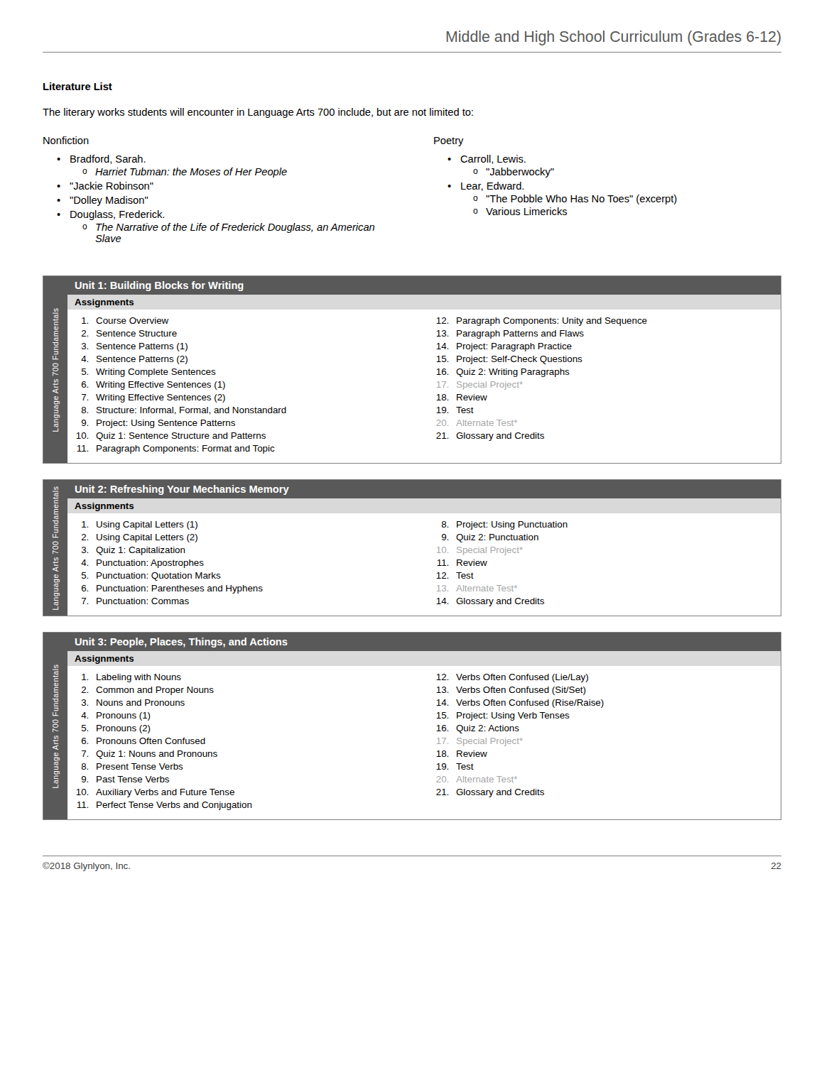Middle and High School Curriculum (Grades 6-12)
Literature List
The literary works students will encounter in Language Arts 700 include, but are not limited to:
Nonfiction
Bradford, Sarah.
Harriet Tubman: the Moses of Her People
"Jackie Robinson"
"Dolley Madison"
Douglass, Frederick.
The Narrative of the Life of Frederick Douglass, an American Slave
Poetry
Carroll, Lewis.
"Jabberwocky"
Lear, Edward.
"The Pobble Who Has No Toes" (excerpt)
Various Limericks
Language Arts 700 Fundamentals
Unit 1: Building Blocks for Writing
Assignments
Course Overview
Sentence Structure
Sentence Patterns (1)
Sentence Patterns (2)
Writing Complete Sentences
Writing Effective Sentences (1)
Writing Effective Sentences (2)
Structure: Informal, Formal, and Nonstandard
Project: Using Sentence Patterns
Quiz 1: Sentence Structure and Patterns
Paragraph Components: Format and Topic
Paragraph Components: Unity and Sequence
Paragraph Patterns and Flaws
Project: Paragraph Practice
Project: Self-Check Questions
Quiz 2: Writing Paragraphs
Special Project*
Review
Test
Alternate Test*
Glossary and Credits
Language Arts 700 Fundamentals
Unit 2: Refreshing Your Mechanics Memory
Assignments
Using Capital Letters (1)
Using Capital Letters (2)
Quiz 1: Capitalization
Punctuation: Apostrophes
Punctuation: Quotation Marks
Punctuation: Parentheses and Hyphens
Punctuation: Commas
Project: Using Punctuation
Quiz 2: Punctuation
Special Project*
Review
Test
Alternate Test*
Glossary and Credits
Language Arts 700 Fundamentals
Unit 3: People, Places, Things, and Actions
Assignments
Labeling with Nouns
Common and Proper Nouns
Nouns and Pronouns
Pronouns (1)
Pronouns (2)
Pronouns Often Confused
Quiz 1: Nouns and Pronouns
Present Tense Verbs
Past Tense Verbs
Auxiliary Verbs and Future Tense
Perfect Tense Verbs and Conjugation
Verbs Often Confused (Lie/Lay)
Verbs Often Confused (Sit/Set)
Verbs Often Confused (Rise/Raise)
Project: Using Verb Tenses
Quiz 2: Actions
Special Project*
Review
Test
Alternate Test*
Glossary and Credits
©2018 Glynlyon, Inc. 22